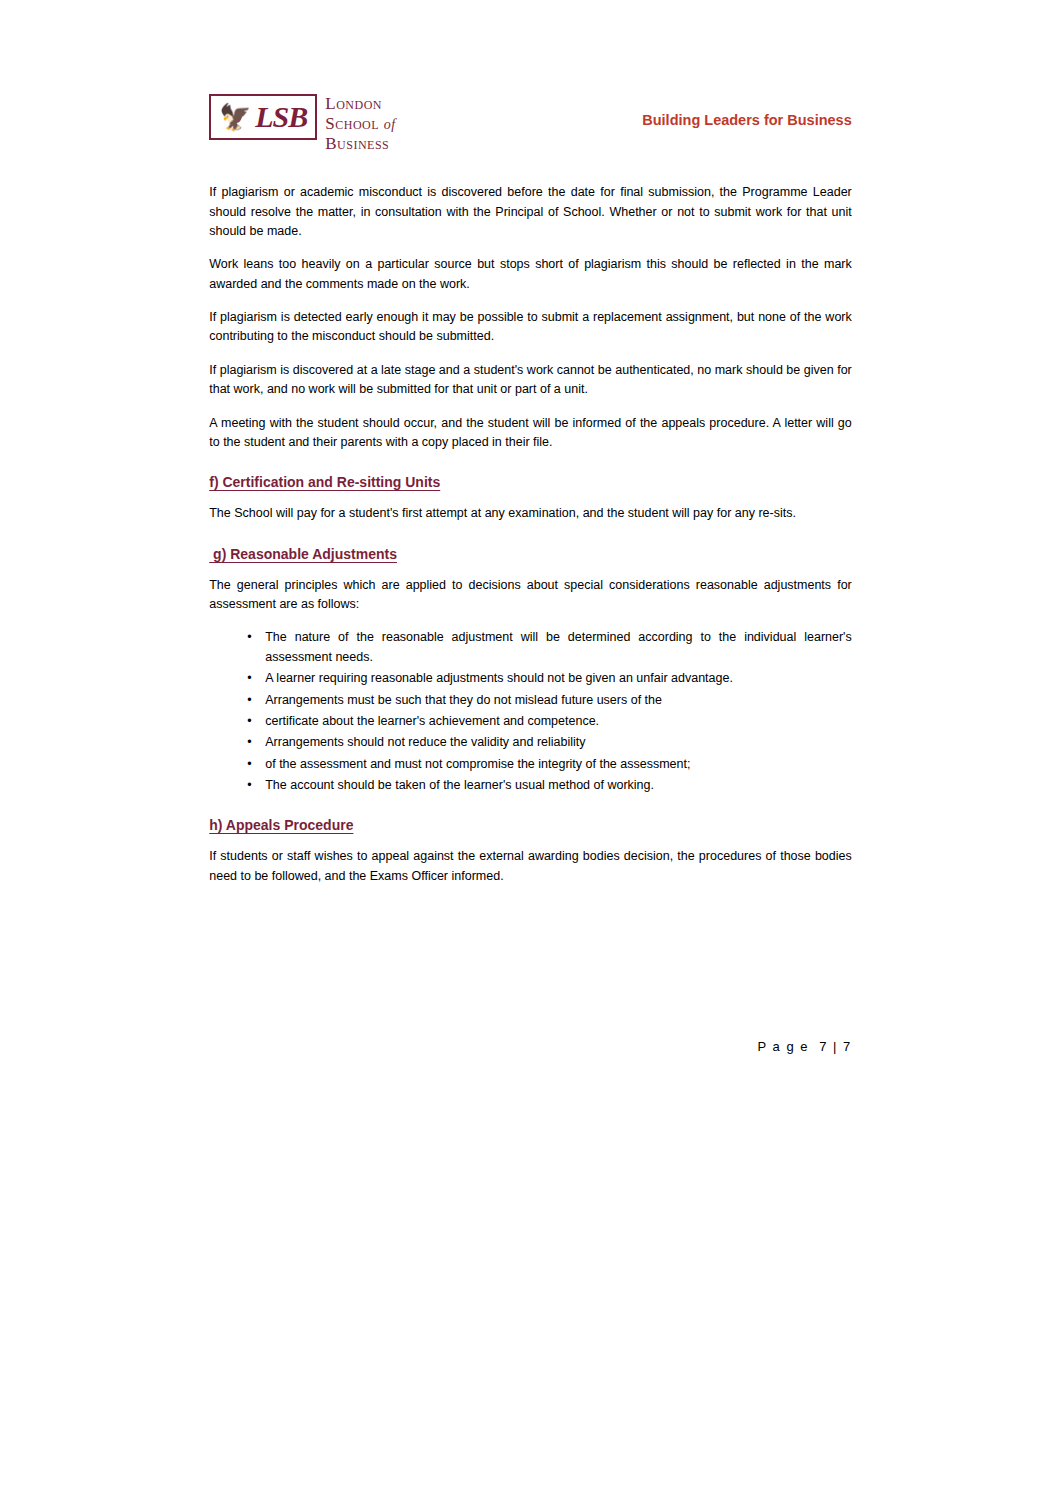🦅 LSB
London
School of
Business
Building Leaders for Business
If plagiarism or academic misconduct is discovered before the date for final submission, the Programme Leader should resolve the matter, in consultation with the Principal of School. Whether or not to submit work for that unit should be made.
Work leans too heavily on a particular source but stops short of plagiarism this should be reflected in the mark awarded and the comments made on the work.
If plagiarism is detected early enough it may be possible to submit a replacement assignment, but none of the work contributing to the misconduct should be submitted.
If plagiarism is discovered at a late stage and a student's work cannot be authenticated, no mark should be given for that work, and no work will be submitted for that unit or part of a unit.
A meeting with the student should occur, and the student will be informed of the appeals procedure. A letter will go to the student and their parents with a copy placed in their file.
f) Certification and Re-sitting Units
The School will pay for a student's first attempt at any examination, and the student will pay for any re-sits.
g) Reasonable Adjustments
The general principles which are applied to decisions about special considerations reasonable adjustments for assessment are as follows:
The nature of the reasonable adjustment will be determined according to the individual learner's assessment needs.
A learner requiring reasonable adjustments should not be given an unfair advantage.
Arrangements must be such that they do not mislead future users of the
certificate about the learner's achievement and competence.
Arrangements should not reduce the validity and reliability
of the assessment and must not compromise the integrity of the assessment;
The account should be taken of the learner's usual method of working.
h) Appeals Procedure
If students or staff wishes to appeal against the external awarding bodies decision, the procedures of those bodies need to be followed, and the Exams Officer informed.
P a g e 7 | 7